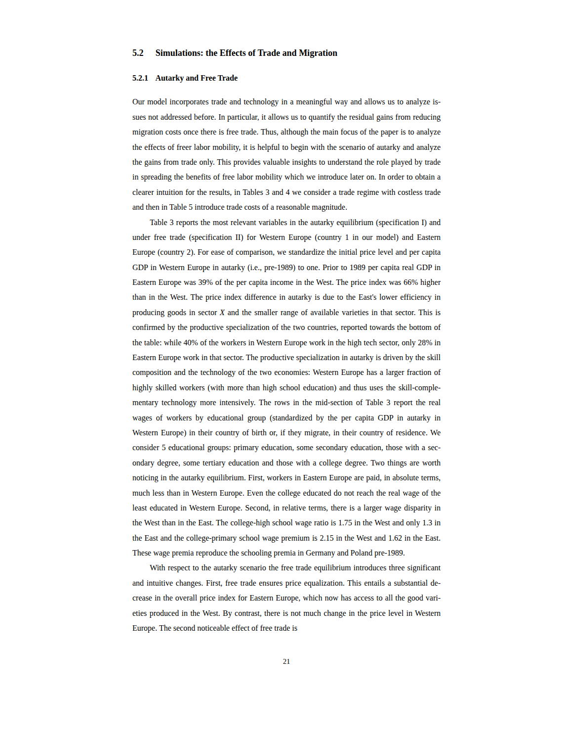5.2 Simulations: the Effects of Trade and Migration
5.2.1 Autarky and Free Trade
Our model incorporates trade and technology in a meaningful way and allows us to analyze issues not addressed before. In particular, it allows us to quantify the residual gains from reducing migration costs once there is free trade. Thus, although the main focus of the paper is to analyze the effects of freer labor mobility, it is helpful to begin with the scenario of autarky and analyze the gains from trade only. This provides valuable insights to understand the role played by trade in spreading the benefits of free labor mobility which we introduce later on. In order to obtain a clearer intuition for the results, in Tables 3 and 4 we consider a trade regime with costless trade and then in Table 5 introduce trade costs of a reasonable magnitude.
Table 3 reports the most relevant variables in the autarky equilibrium (specification I) and under free trade (specification II) for Western Europe (country 1 in our model) and Eastern Europe (country 2). For ease of comparison, we standardize the initial price level and per capita GDP in Western Europe in autarky (i.e., pre-1989) to one. Prior to 1989 per capita real GDP in Eastern Europe was 39% of the per capita income in the West. The price index was 66% higher than in the West. The price index difference in autarky is due to the East's lower efficiency in producing goods in sector X and the smaller range of available varieties in that sector. This is confirmed by the productive specialization of the two countries, reported towards the bottom of the table: while 40% of the workers in Western Europe work in the high tech sector, only 28% in Eastern Europe work in that sector. The productive specialization in autarky is driven by the skill composition and the technology of the two economies: Western Europe has a larger fraction of highly skilled workers (with more than high school education) and thus uses the skill-complementary technology more intensively. The rows in the mid-section of Table 3 report the real wages of workers by educational group (standardized by the per capita GDP in autarky in Western Europe) in their country of birth or, if they migrate, in their country of residence. We consider 5 educational groups: primary education, some secondary education, those with a secondary degree, some tertiary education and those with a college degree. Two things are worth noticing in the autarky equilibrium. First, workers in Eastern Europe are paid, in absolute terms, much less than in Western Europe. Even the college educated do not reach the real wage of the least educated in Western Europe. Second, in relative terms, there is a larger wage disparity in the West than in the East. The college-high school wage ratio is 1.75 in the West and only 1.3 in the East and the college-primary school wage premium is 2.15 in the West and 1.62 in the East. These wage premia reproduce the schooling premia in Germany and Poland pre-1989.
With respect to the autarky scenario the free trade equilibrium introduces three significant and intuitive changes. First, free trade ensures price equalization. This entails a substantial decrease in the overall price index for Eastern Europe, which now has access to all the good varieties produced in the West. By contrast, there is not much change in the price level in Western Europe. The second noticeable effect of free trade is
21